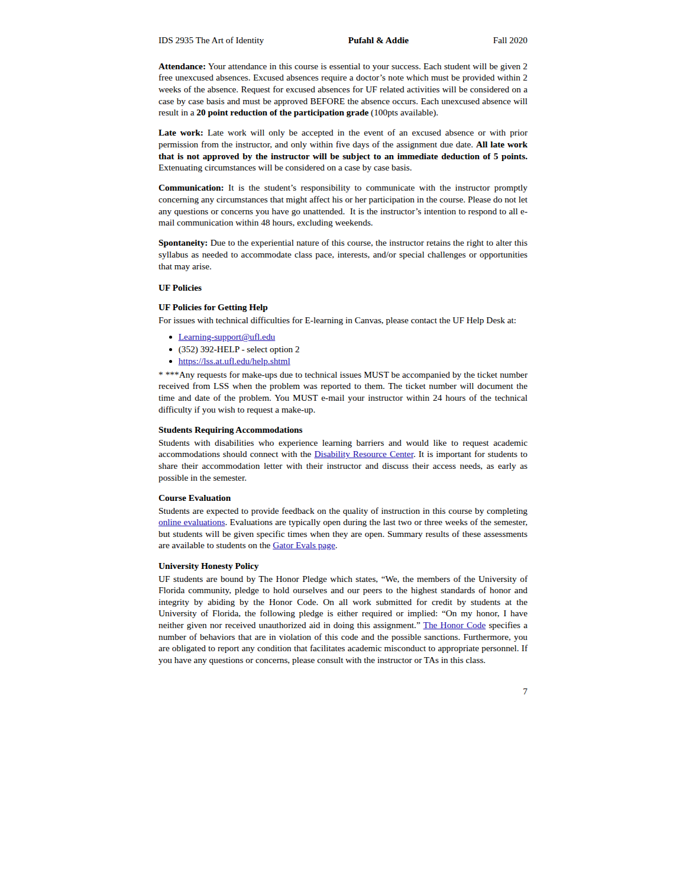IDS 2935 The Art of Identity
Pufahl & Addie
Fall 2020
Attendance: Your attendance in this course is essential to your success. Each student will be given 2 free unexcused absences. Excused absences require a doctor’s note which must be provided within 2 weeks of the absence. Request for excused absences for UF related activities will be considered on a case by case basis and must be approved BEFORE the absence occurs. Each unexcused absence will result in a 20 point reduction of the participation grade (100pts available).
Late work: Late work will only be accepted in the event of an excused absence or with prior permission from the instructor, and only within five days of the assignment due date. All late work that is not approved by the instructor will be subject to an immediate deduction of 5 points. Extenuating circumstances will be considered on a case by case basis.
Communication: It is the student’s responsibility to communicate with the instructor promptly concerning any circumstances that might affect his or her participation in the course. Please do not let any questions or concerns you have go unattended. It is the instructor’s intention to respond to all e-mail communication within 48 hours, excluding weekends.
Spontaneity: Due to the experiential nature of this course, the instructor retains the right to alter this syllabus as needed to accommodate class pace, interests, and/or special challenges or opportunities that may arise.
UF Policies
UF Policies for Getting Help
For issues with technical difficulties for E-learning in Canvas, please contact the UF Help Desk at:
Learning-support@ufl.edu
(352) 392-HELP - select option 2
https://lss.at.ufl.edu/help.shtml
* ***Any requests for make-ups due to technical issues MUST be accompanied by the ticket number received from LSS when the problem was reported to them. The ticket number will document the time and date of the problem. You MUST e-mail your instructor within 24 hours of the technical difficulty if you wish to request a make-up.
Students Requiring Accommodations
Students with disabilities who experience learning barriers and would like to request academic accommodations should connect with the Disability Resource Center. It is important for students to share their accommodation letter with their instructor and discuss their access needs, as early as possible in the semester.
Course Evaluation
Students are expected to provide feedback on the quality of instruction in this course by completing online evaluations. Evaluations are typically open during the last two or three weeks of the semester, but students will be given specific times when they are open. Summary results of these assessments are available to students on the Gator Evals page.
University Honesty Policy
UF students are bound by The Honor Pledge which states, “We, the members of the University of Florida community, pledge to hold ourselves and our peers to the highest standards of honor and integrity by abiding by the Honor Code. On all work submitted for credit by students at the University of Florida, the following pledge is either required or implied: “On my honor, I have neither given nor received unauthorized aid in doing this assignment.” The Honor Code specifies a number of behaviors that are in violation of this code and the possible sanctions. Furthermore, you are obligated to report any condition that facilitates academic misconduct to appropriate personnel. If you have any questions or concerns, please consult with the instructor or TAs in this class.
7